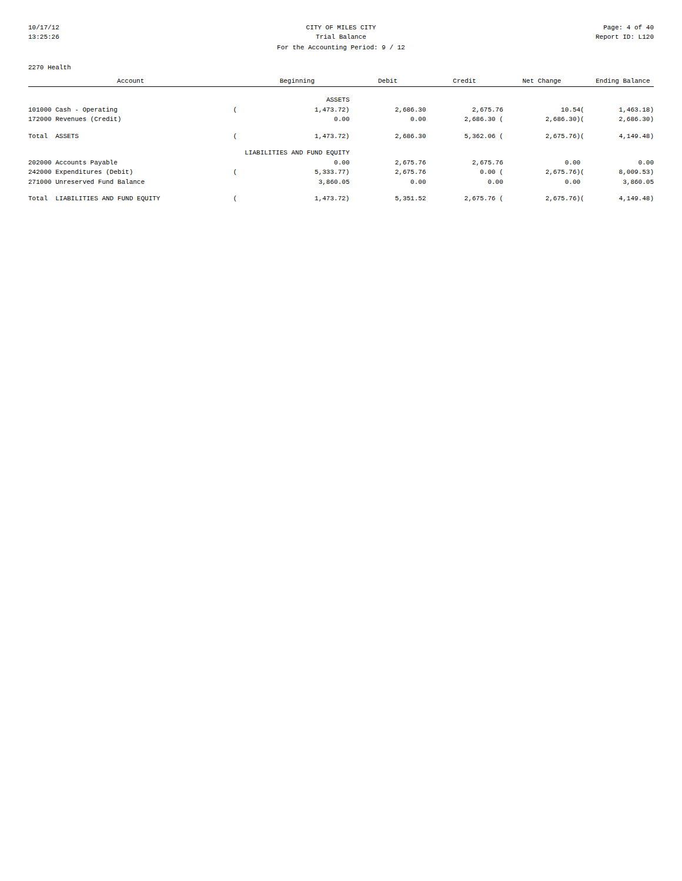| 10/17/12 | CITY OF MILES CITY | Page: 4 of 40 |
| 13:25:26 | Trial Balance | Report ID: L120 |
For the Accounting Period: 9 / 12
2270 Health
| Account | | Beginning | Debit | Credit | Net Change | | Ending Balance |
| --- | --- | --- | --- | --- | --- | --- | --- |
| | | ASSETS | | | | | |
| 101000 Cash - Operating | ( | 1,473.72) | 2,686.30 | 2,675.76 | 10.54 | ( | 1,463.18) |
| 172000 Revenues (Credit) | | 0.00 | 0.00 | 2,686.30 ( | 2,686.30) | ( | 2,686.30) |
| Total ASSETS | ( | 1,473.72) | 2,686.30 | 5,362.06 ( | 2,675.76) | ( | 4,149.48) |
| | | LIABILITIES AND FUND EQUITY | | | | | |
| 202000 Accounts Payable | | 0.00 | 2,675.76 | 2,675.76 | 0.00 | | 0.00 |
| 242000 Expenditures (Debit) | ( | 5,333.77) | 2,675.76 | 0.00 ( | 2,675.76) | ( | 8,009.53) |
| 271000 Unreserved Fund Balance | | 3,860.05 | 0.00 | 0.00 | 0.00 | | 3,860.05 |
| Total LIABILITIES AND FUND EQUITY | ( | 1,473.72) | 5,351.52 | 2,675.76 ( | 2,675.76) | ( | 4,149.48) |